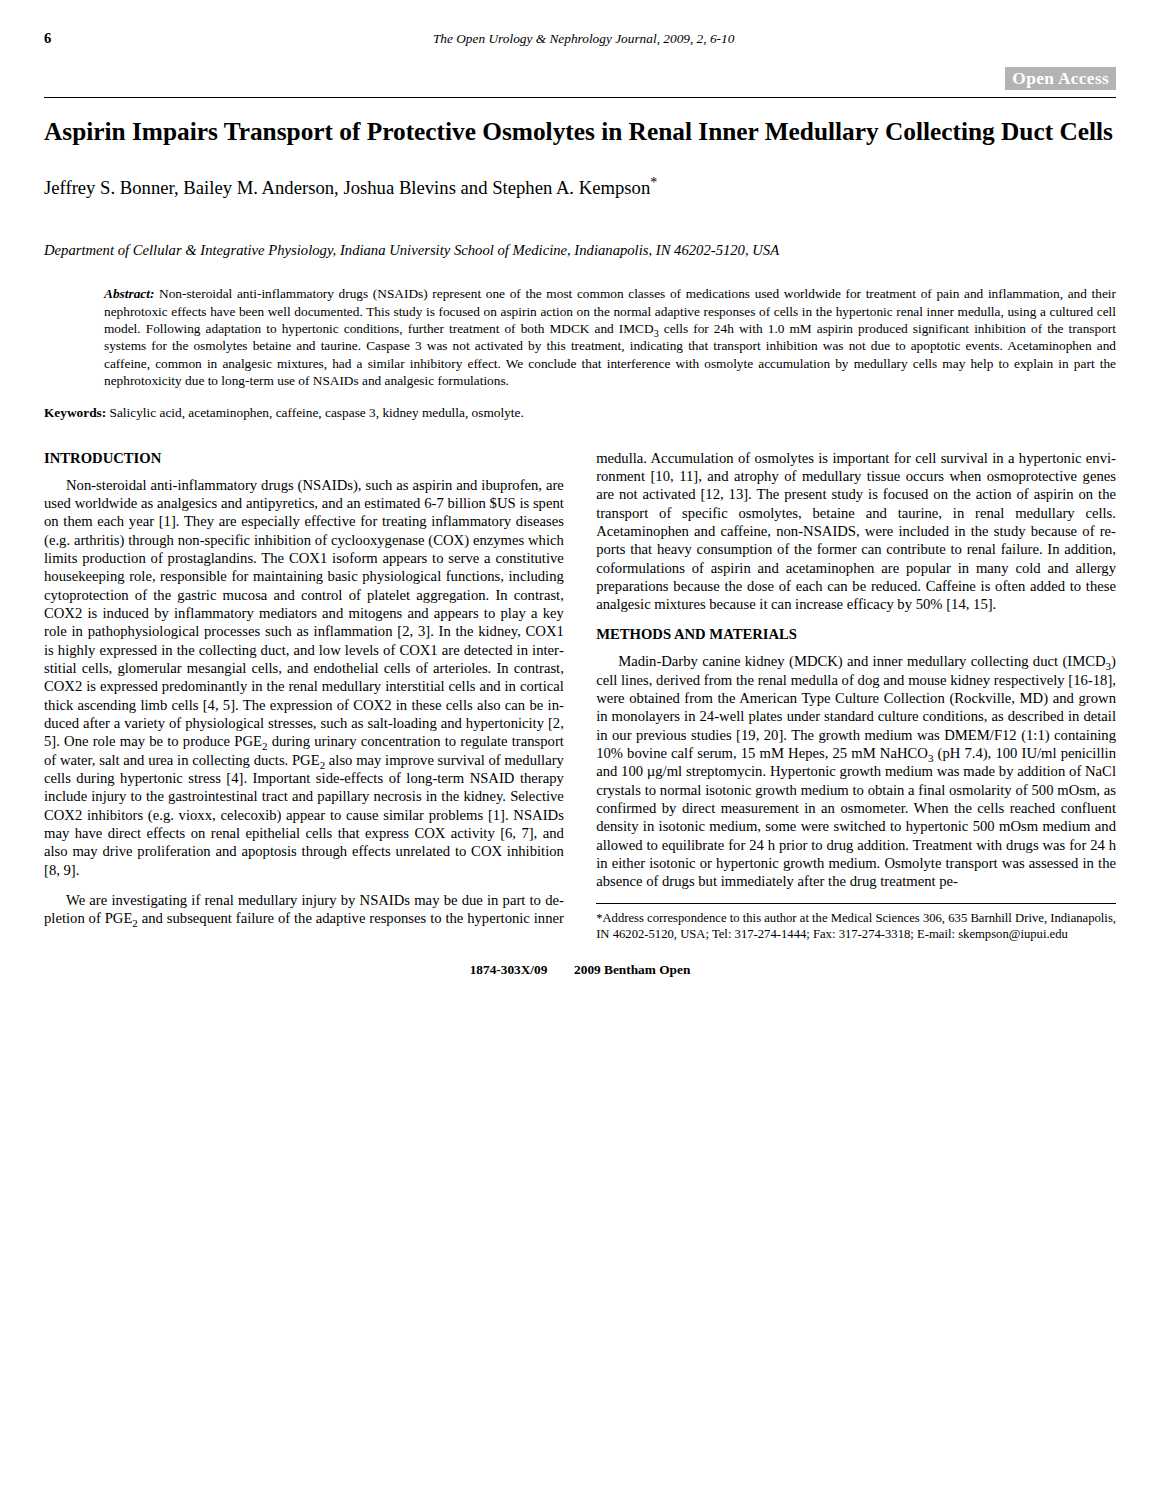6 The Open Urology & Nephrology Journal, 2009, 2, 6-10
Open Access
Aspirin Impairs Transport of Protective Osmolytes in Renal Inner Medullary Collecting Duct Cells
Jeffrey S. Bonner, Bailey M. Anderson, Joshua Blevins and Stephen A. Kempson*
Department of Cellular & Integrative Physiology, Indiana University School of Medicine, Indianapolis, IN 46202-5120, USA
Abstract: Non-steroidal anti-inflammatory drugs (NSAIDs) represent one of the most common classes of medications used worldwide for treatment of pain and inflammation, and their nephrotoxic effects have been well documented. This study is focused on aspirin action on the normal adaptive responses of cells in the hypertonic renal inner medulla, using a cultured cell model. Following adaptation to hypertonic conditions, further treatment of both MDCK and IMCD3 cells for 24h with 1.0 mM aspirin produced significant inhibition of the transport systems for the osmolytes betaine and taurine. Caspase 3 was not activated by this treatment, indicating that transport inhibition was not due to apoptotic events. Acetaminophen and caffeine, common in analgesic mixtures, had a similar inhibitory effect. We conclude that interference with osmolyte accumulation by medullary cells may help to explain in part the nephrotoxicity due to long-term use of NSAIDs and analgesic formulations.
Keywords: Salicylic acid, acetaminophen, caffeine, caspase 3, kidney medulla, osmolyte.
INTRODUCTION
Non-steroidal anti-inflammatory drugs (NSAIDs), such as aspirin and ibuprofen, are used worldwide as analgesics and antipyretics, and an estimated 6-7 billion $US is spent on them each year [1]. They are especially effective for treating inflammatory diseases (e.g. arthritis) through non-specific inhibition of cyclooxygenase (COX) enzymes which limits production of prostaglandins. The COX1 isoform appears to serve a constitutive housekeeping role, responsible for maintaining basic physiological functions, including cytoprotection of the gastric mucosa and control of platelet aggregation. In contrast, COX2 is induced by inflammatory mediators and mitogens and appears to play a key role in pathophysiological processes such as inflammation [2, 3]. In the kidney, COX1 is highly expressed in the collecting duct, and low levels of COX1 are detected in interstitial cells, glomerular mesangial cells, and endothelial cells of arterioles. In contrast, COX2 is expressed predominantly in the renal medullary interstitial cells and in cortical thick ascending limb cells [4, 5]. The expression of COX2 in these cells also can be induced after a variety of physiological stresses, such as salt-loading and hypertonicity [2, 5]. One role may be to produce PGE2 during urinary concentration to regulate transport of water, salt and urea in collecting ducts. PGE2 also may improve survival of medullary cells during hypertonic stress [4]. Important side-effects of long-term NSAID therapy include injury to the gastrointestinal tract and papillary necrosis in the kidney. Selective COX2 inhibitors (e.g. vioxx, celecoxib) appear to cause similar problems [1]. NSAIDs may have direct effects on renal epithelial cells that express COX activity [6, 7], and also may drive proliferation and apoptosis through effects unrelated to COX inhibition [8, 9].
We are investigating if renal medullary injury by NSAIDs may be due in part to depletion of PGE2 and subsequent failure of the adaptive responses to the hypertonic inner medulla. Accumulation of osmolytes is important for cell survival in a hypertonic environment [10, 11], and atrophy of medullary tissue occurs when osmoprotective genes are not activated [12, 13]. The present study is focused on the action of aspirin on the transport of specific osmolytes, betaine and taurine, in renal medullary cells. Acetaminophen and caffeine, non-NSAIDS, were included in the study because of reports that heavy consumption of the former can contribute to renal failure. In addition, coformulations of aspirin and acetaminophen are popular in many cold and allergy preparations because the dose of each can be reduced. Caffeine is often added to these analgesic mixtures because it can increase efficacy by 50% [14, 15].
METHODS AND MATERIALS
Madin-Darby canine kidney (MDCK) and inner medullary collecting duct (IMCD3) cell lines, derived from the renal medulla of dog and mouse kidney respectively [16-18], were obtained from the American Type Culture Collection (Rockville, MD) and grown in monolayers in 24-well plates under standard culture conditions, as described in detail in our previous studies [19, 20]. The growth medium was DMEM/F12 (1:1) containing 10% bovine calf serum, 15 mM Hepes, 25 mM NaHCO3 (pH 7.4), 100 IU/ml penicillin and 100 µg/ml streptomycin. Hypertonic growth medium was made by addition of NaCl crystals to normal isotonic growth medium to obtain a final osmolarity of 500 mOsm, as confirmed by direct measurement in an osmometer. When the cells reached confluent density in isotonic medium, some were switched to hypertonic 500 mOsm medium and allowed to equilibrate for 24 h prior to drug addition. Treatment with drugs was for 24 h in either isotonic or hypertonic growth medium. Osmolyte transport was assessed in the absence of drugs but immediately after the drug treatment pe-
*Address correspondence to this author at the Medical Sciences 306, 635 Barnhill Drive, Indianapolis, IN 46202-5120, USA; Tel: 317-274-1444; Fax: 317-274-3318; E-mail: skempson@iupui.edu
1874-303X/092009 Bentham Open